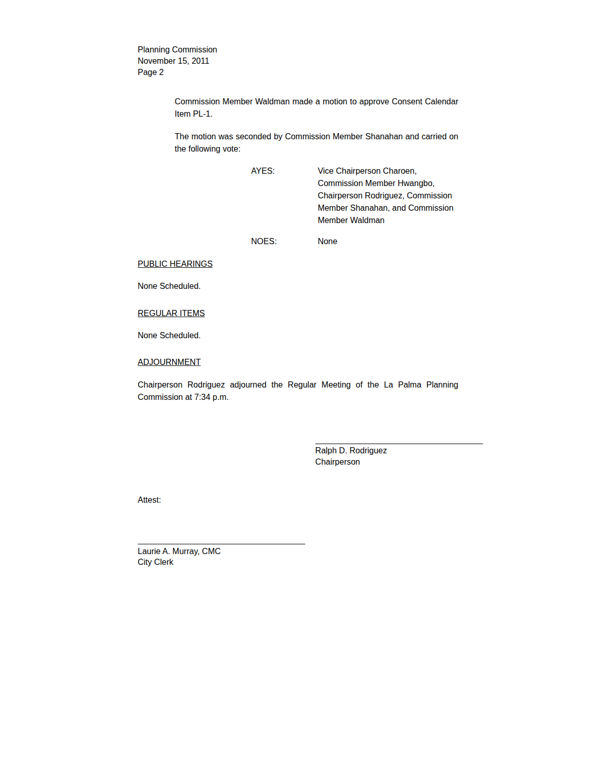Planning Commission
November 15, 2011
Page 2
Commission Member Waldman made a motion to approve Consent Calendar Item PL-1.
The motion was seconded by Commission Member Shanahan and carried on the following vote:
AYES:
Vice Chairperson Charoen, Commission Member Hwangbo, Chairperson Rodriguez, Commission Member Shanahan, and Commission Member Waldman
NOES:
None
PUBLIC HEARINGS
None Scheduled.
REGULAR ITEMS
None Scheduled.
ADJOURNMENT
Chairperson Rodriguez adjourned the Regular Meeting of the La Palma Planning Commission at 7:34 p.m.
Ralph D. Rodriguez
Chairperson
Attest:
Laurie A. Murray, CMC
City Clerk